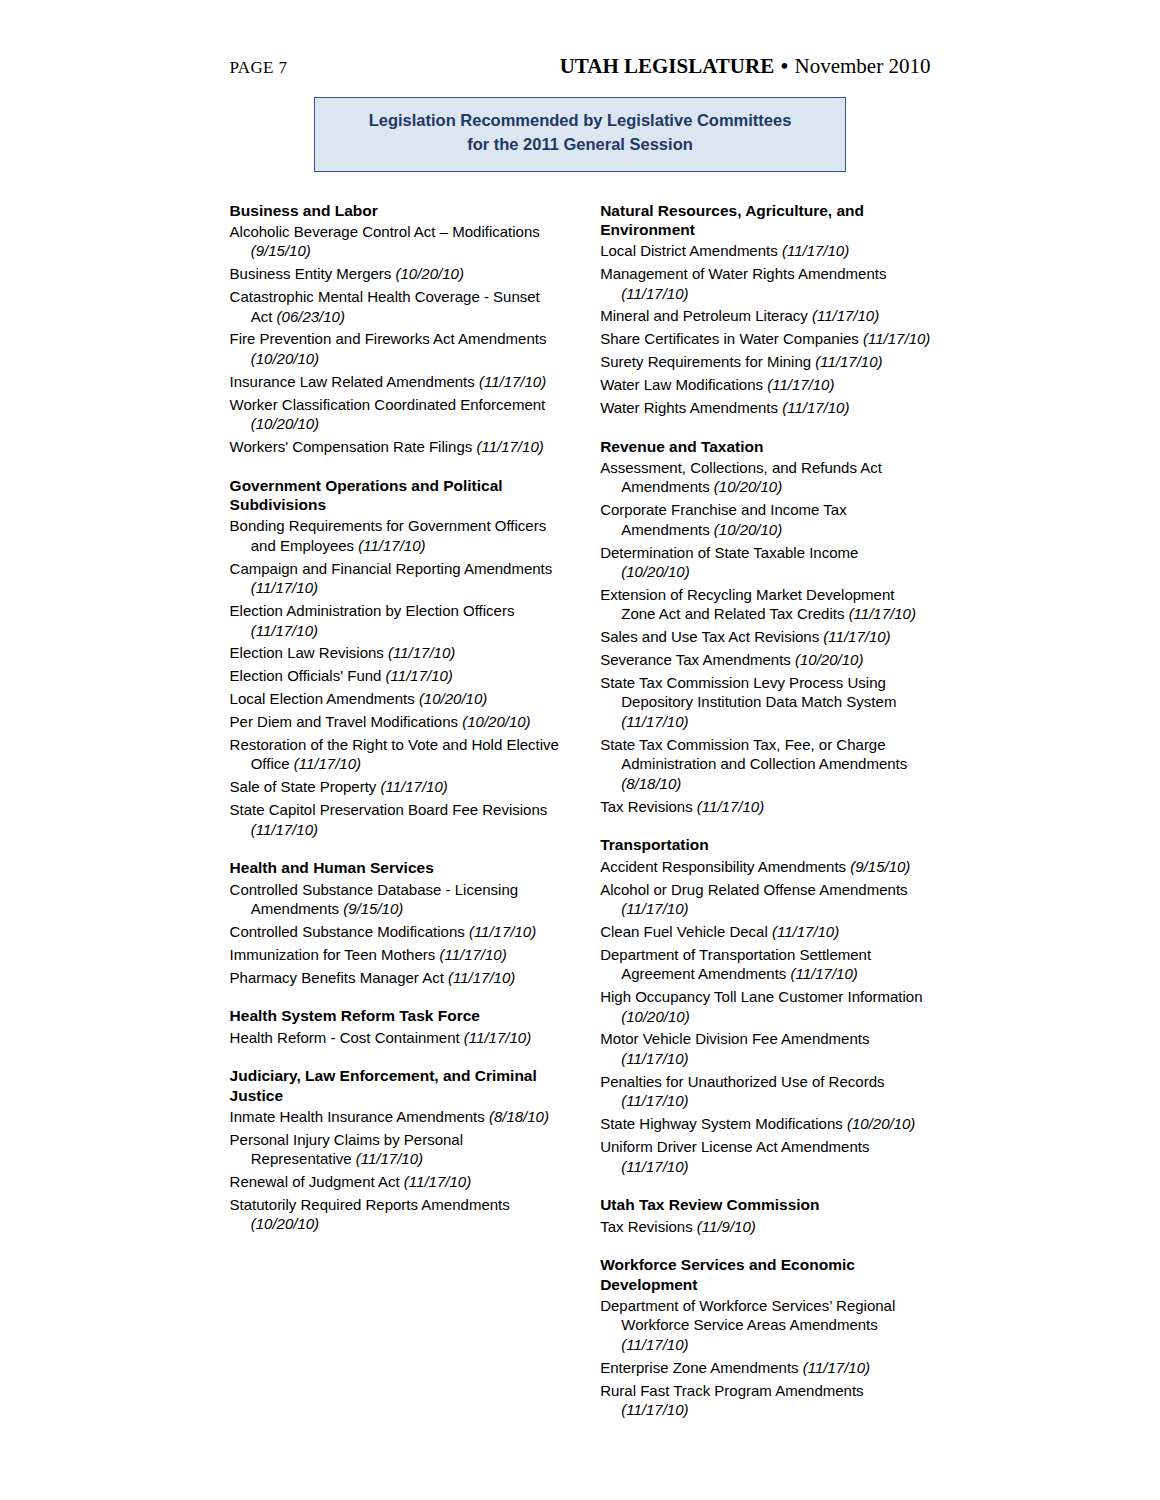PAGE 7
UTAH LEGISLATURE • November 2010
Legislation Recommended by Legislative Committees
for the 2011 General Session
Business and Labor
Alcoholic Beverage Control Act – Modifications (9/15/10)
Business Entity Mergers (10/20/10)
Catastrophic Mental Health Coverage - Sunset Act (06/23/10)
Fire Prevention and Fireworks Act Amendments (10/20/10)
Insurance Law Related Amendments (11/17/10)
Worker Classification Coordinated Enforcement (10/20/10)
Workers' Compensation Rate Filings (11/17/10)
Government Operations and Political Subdivisions
Bonding Requirements for Government Officers and Employees (11/17/10)
Campaign and Financial Reporting Amendments (11/17/10)
Election Administration by Election Officers (11/17/10)
Election Law Revisions (11/17/10)
Election Officials' Fund (11/17/10)
Local Election Amendments (10/20/10)
Per Diem and Travel Modifications (10/20/10)
Restoration of the Right to Vote and Hold Elective Office (11/17/10)
Sale of State Property (11/17/10)
State Capitol Preservation Board Fee Revisions (11/17/10)
Health and Human Services
Controlled Substance Database - Licensing Amendments (9/15/10)
Controlled Substance Modifications (11/17/10)
Immunization for Teen Mothers (11/17/10)
Pharmacy Benefits Manager Act (11/17/10)
Health System Reform Task Force
Health Reform - Cost Containment (11/17/10)
Judiciary, Law Enforcement, and Criminal Justice
Inmate Health Insurance Amendments (8/18/10)
Personal Injury Claims by Personal Representative (11/17/10)
Renewal of Judgment Act (11/17/10)
Statutorily Required Reports Amendments (10/20/10)
Natural Resources, Agriculture, and Environment
Local District Amendments (11/17/10)
Management of Water Rights Amendments (11/17/10)
Mineral and Petroleum Literacy (11/17/10)
Share Certificates in Water Companies (11/17/10)
Surety Requirements for Mining (11/17/10)
Water Law Modifications (11/17/10)
Water Rights Amendments (11/17/10)
Revenue and Taxation
Assessment, Collections, and Refunds Act Amendments (10/20/10)
Corporate Franchise and Income Tax Amendments (10/20/10)
Determination of State Taxable Income (10/20/10)
Extension of Recycling Market Development Zone Act and Related Tax Credits (11/17/10)
Sales and Use Tax Act Revisions (11/17/10)
Severance Tax Amendments (10/20/10)
State Tax Commission Levy Process Using Depository Institution Data Match System (11/17/10)
State Tax Commission Tax, Fee, or Charge Administration and Collection Amendments (8/18/10)
Tax Revisions (11/17/10)
Transportation
Accident Responsibility Amendments (9/15/10)
Alcohol or Drug Related Offense Amendments (11/17/10)
Clean Fuel Vehicle Decal (11/17/10)
Department of Transportation Settlement Agreement Amendments (11/17/10)
High Occupancy Toll Lane Customer Information (10/20/10)
Motor Vehicle Division Fee Amendments (11/17/10)
Penalties for Unauthorized Use of Records (11/17/10)
State Highway System Modifications (10/20/10)
Uniform Driver License Act Amendments (11/17/10)
Utah Tax Review Commission
Tax Revisions (11/9/10)
Workforce Services and Economic Development
Department of Workforce Services’ Regional Workforce Service Areas Amendments (11/17/10)
Enterprise Zone Amendments (11/17/10)
Rural Fast Track Program Amendments (11/17/10)